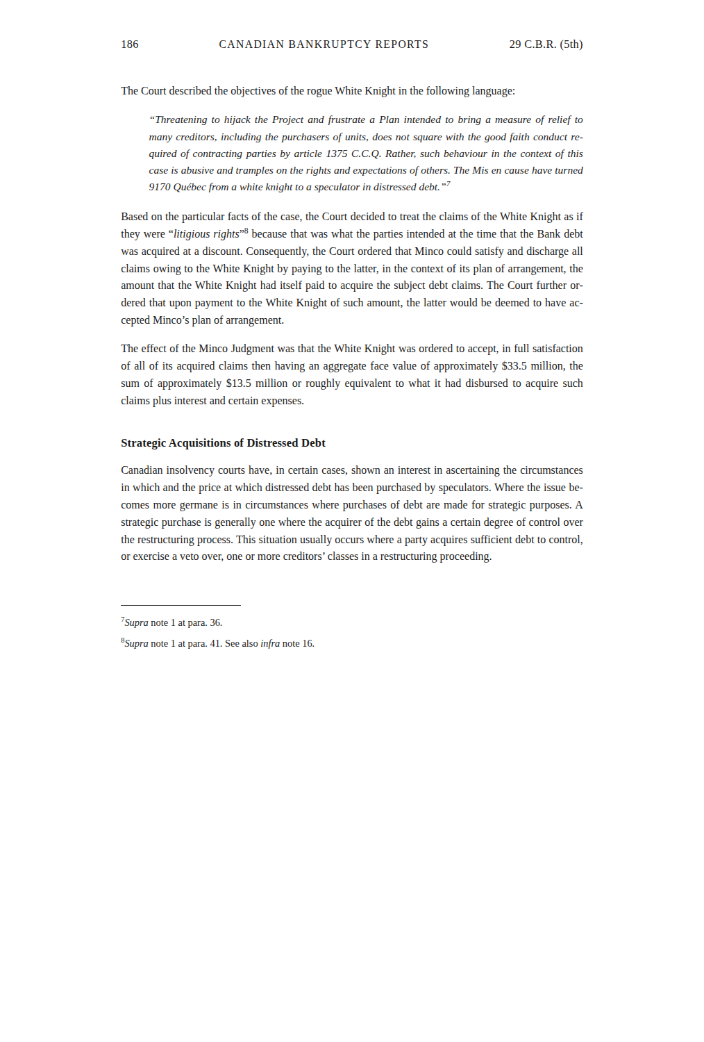186 Canadian Bankruptcy Reports 29 C.B.R. (5th)
The Court described the objectives of the rogue White Knight in the following language:
“Threatening to hijack the Project and frustrate a Plan intended to bring a measure of relief to many creditors, including the purchasers of units, does not square with the good faith conduct required of contracting parties by article 1375 C.C.Q. Rather, such behaviour in the context of this case is abusive and tramples on the rights and expectations of others. The Mis en cause have turned 9170 Québec from a white knight to a speculator in distressed debt.”7
Based on the particular facts of the case, the Court decided to treat the claims of the White Knight as if they were “litigious rights”8 because that was what the parties intended at the time that the Bank debt was acquired at a discount. Consequently, the Court ordered that Minco could satisfy and discharge all claims owing to the White Knight by paying to the latter, in the context of its plan of arrangement, the amount that the White Knight had itself paid to acquire the subject debt claims. The Court further ordered that upon payment to the White Knight of such amount, the latter would be deemed to have accepted Minco’s plan of arrangement.
The effect of the Minco Judgment was that the White Knight was ordered to accept, in full satisfaction of all of its acquired claims then having an aggregate face value of approximately $33.5 million, the sum of approximately $13.5 million or roughly equivalent to what it had disbursed to acquire such claims plus interest and certain expenses.
Strategic Acquisitions of Distressed Debt
Canadian insolvency courts have, in certain cases, shown an interest in ascertaining the circumstances in which and the price at which distressed debt has been purchased by speculators. Where the issue becomes more germane is in circumstances where purchases of debt are made for strategic purposes. A strategic purchase is generally one where the acquirer of the debt gains a certain degree of control over the restructuring process. This situation usually occurs where a party acquires sufficient debt to control, or exercise a veto over, one or more creditors’ classes in a restructuring proceeding.
7Supra note 1 at para. 36.
8Supra note 1 at para. 41. See also infra note 16.